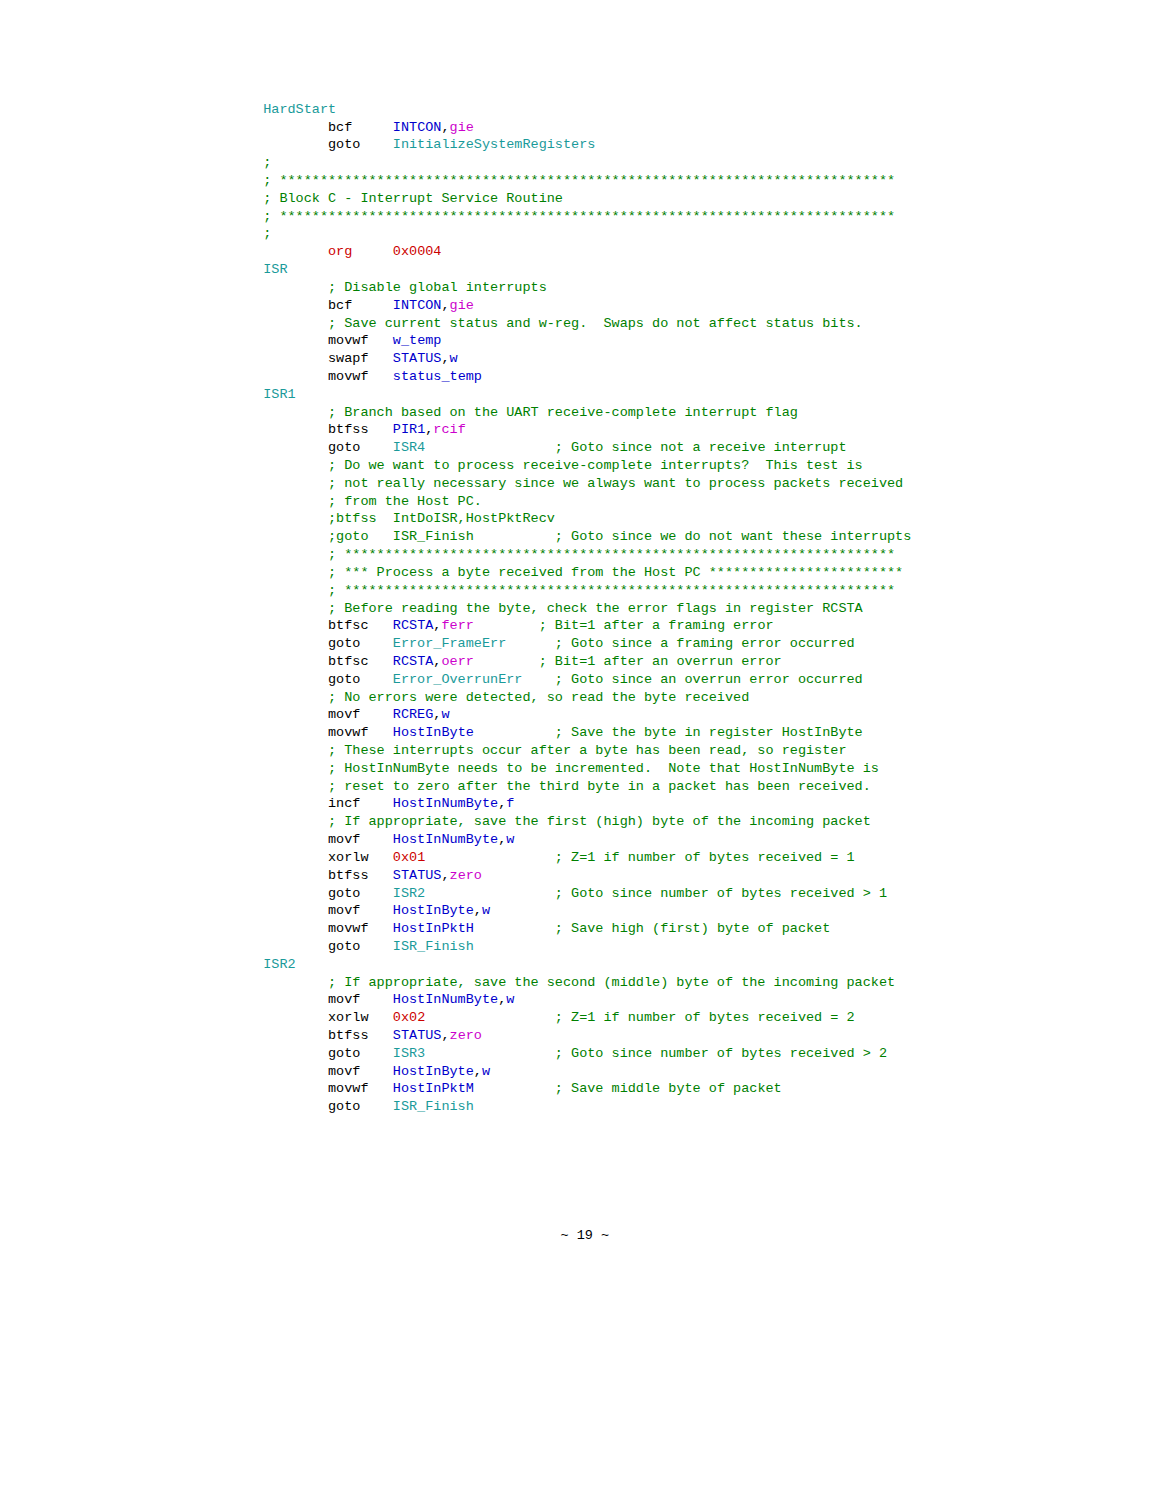HardStart
        bcf     INTCON,gie
        goto    InitializeSystemRegisters
;
; ****************************************************************************
; Block C - Interrupt Service Routine
; ****************************************************************************
;
        org     0x0004
ISR
        ; Disable global interrupts
        bcf     INTCON,gie
        ; Save current status and w-reg.  Swaps do not affect status bits.
        movwf   w_temp
        swapf   STATUS,w
        movwf   status_temp
ISR1
        ; Branch based on the UART receive-complete interrupt flag
        btfss   PIR1,rcif
        goto    ISR4                ; Goto since not a receive interrupt
        ; Do we want to process receive-complete interrupts?  This test is
        ; not really necessary since we always want to process packets received
        ; from the Host PC.
        ;btfss  IntDoISR,HostPktRecv
        ;goto   ISR_Finish          ; Goto since we do not want these interrupts
        ; ********************************************************************
        ; *** Process a byte received from the Host PC ************************
        ; ********************************************************************
        ; Before reading the byte, check the error flags in register RCSTA
        btfsc   RCSTA,ferr        ; Bit=1 after a framing error
        goto    Error_FrameErr      ; Goto since a framing error occurred
        btfsc   RCSTA,oerr        ; Bit=1 after an overrun error
        goto    Error_OverrunErr    ; Goto since an overrun error occurred
        ; No errors were detected, so read the byte received
        movf    RCREG,w
        movwf   HostInByte          ; Save the byte in register HostInByte
        ; These interrupts occur after a byte has been read, so register
        ; HostInNumByte needs to be incremented.  Note that HostInNumByte is
        ; reset to zero after the third byte in a packet has been received.
        incf    HostInNumByte,f
        ; If appropriate, save the first (high) byte of the incoming packet
        movf    HostInNumByte,w
        xorlw   0x01                ; Z=1 if number of bytes received = 1
        btfss   STATUS,zero
        goto    ISR2                ; Goto since number of bytes received > 1
        movf    HostInByte,w
        movwf   HostInPktH          ; Save high (first) byte of packet
        goto    ISR_Finish
ISR2
        ; If appropriate, save the second (middle) byte of the incoming packet
        movf    HostInNumByte,w
        xorlw   0x02                ; Z=1 if number of bytes received = 2
        btfss   STATUS,zero
        goto    ISR3                ; Goto since number of bytes received > 2
        movf    HostInByte,w
        movwf   HostInPktM          ; Save middle byte of packet
        goto    ISR_Finish
~ 19 ~